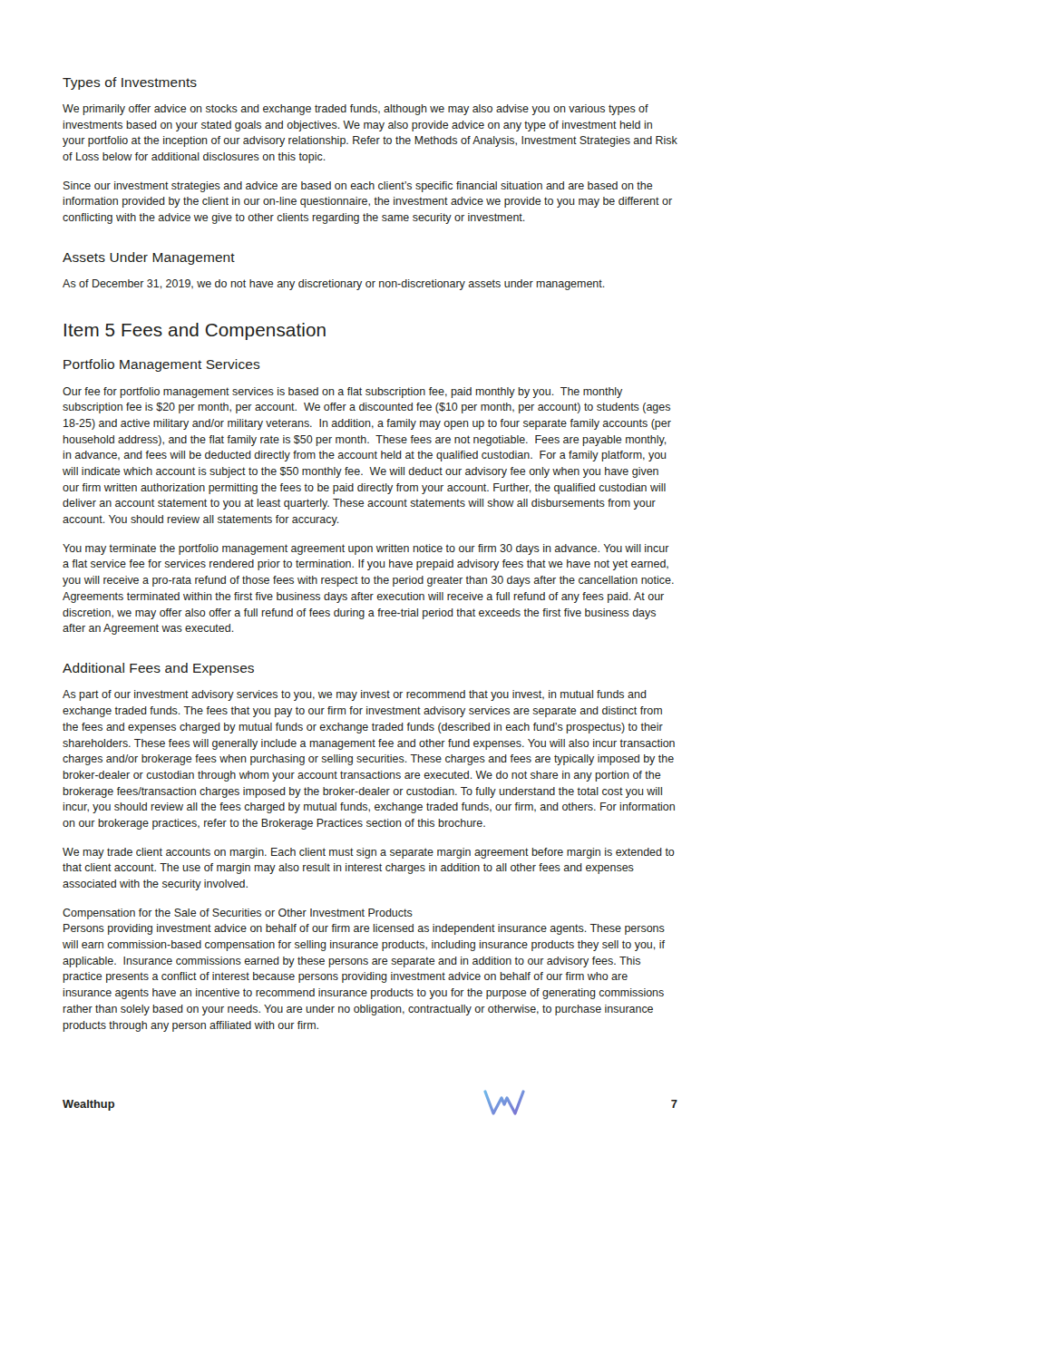Types of Investments
We primarily offer advice on stocks and exchange traded funds, although we may also advise you on various types of investments based on your stated goals and objectives. We may also provide advice on any type of investment held in your portfolio at the inception of our advisory relationship. Refer to the Methods of Analysis, Investment Strategies and Risk of Loss below for additional disclosures on this topic.
Since our investment strategies and advice are based on each client’s specific financial situation and are based on the information provided by the client in our on-line questionnaire, the investment advice we provide to you may be different or conflicting with the advice we give to other clients regarding the same security or investment.
Assets Under Management
As of December 31, 2019, we do not have any discretionary or non-discretionary assets under management.
Item 5 Fees and Compensation
Portfolio Management Services
Our fee for portfolio management services is based on a flat subscription fee, paid monthly by you. The monthly subscription fee is $20 per month, per account. We offer a discounted fee ($10 per month, per account) to students (ages 18-25) and active military and/or military veterans. In addition, a family may open up to four separate family accounts (per household address), and the flat family rate is $50 per month. These fees are not negotiable. Fees are payable monthly, in advance, and fees will be deducted directly from the account held at the qualified custodian. For a family platform, you will indicate which account is subject to the $50 monthly fee. We will deduct our advisory fee only when you have given our firm written authorization permitting the fees to be paid directly from your account. Further, the qualified custodian will deliver an account statement to you at least quarterly. These account statements will show all disbursements from your account. You should review all statements for accuracy.
You may terminate the portfolio management agreement upon written notice to our firm 30 days in advance. You will incur a flat service fee for services rendered prior to termination. If you have prepaid advisory fees that we have not yet earned, you will receive a pro-rata refund of those fees with respect to the period greater than 30 days after the cancellation notice. Agreements terminated within the first five business days after execution will receive a full refund of any fees paid. At our discretion, we may offer also offer a full refund of fees during a free-trial period that exceeds the first five business days after an Agreement was executed.
Additional Fees and Expenses
As part of our investment advisory services to you, we may invest or recommend that you invest, in mutual funds and exchange traded funds. The fees that you pay to our firm for investment advisory services are separate and distinct from the fees and expenses charged by mutual funds or exchange traded funds (described in each fund’s prospectus) to their shareholders. These fees will generally include a management fee and other fund expenses. You will also incur transaction charges and/or brokerage fees when purchasing or selling securities. These charges and fees are typically imposed by the broker-dealer or custodian through whom your account transactions are executed. We do not share in any portion of the brokerage fees/transaction charges imposed by the broker-dealer or custodian. To fully understand the total cost you will incur, you should review all the fees charged by mutual funds, exchange traded funds, our firm, and others. For information on our brokerage practices, refer to the Brokerage Practices section of this brochure.
We may trade client accounts on margin. Each client must sign a separate margin agreement before margin is extended to that client account. The use of margin may also result in interest charges in addition to all other fees and expenses associated with the security involved.
Compensation for the Sale of Securities or Other Investment Products
Persons providing investment advice on behalf of our firm are licensed as independent insurance agents. These persons will earn commission-based compensation for selling insurance products, including insurance products they sell to you, if applicable. Insurance commissions earned by these persons are separate and in addition to our advisory fees. This practice presents a conflict of interest because persons providing investment advice on behalf of our firm who are insurance agents have an incentive to recommend insurance products to you for the purpose of generating commissions rather than solely based on your needs. You are under no obligation, contractually or otherwise, to purchase insurance products through any person affiliated with our firm.
Wealthup
7